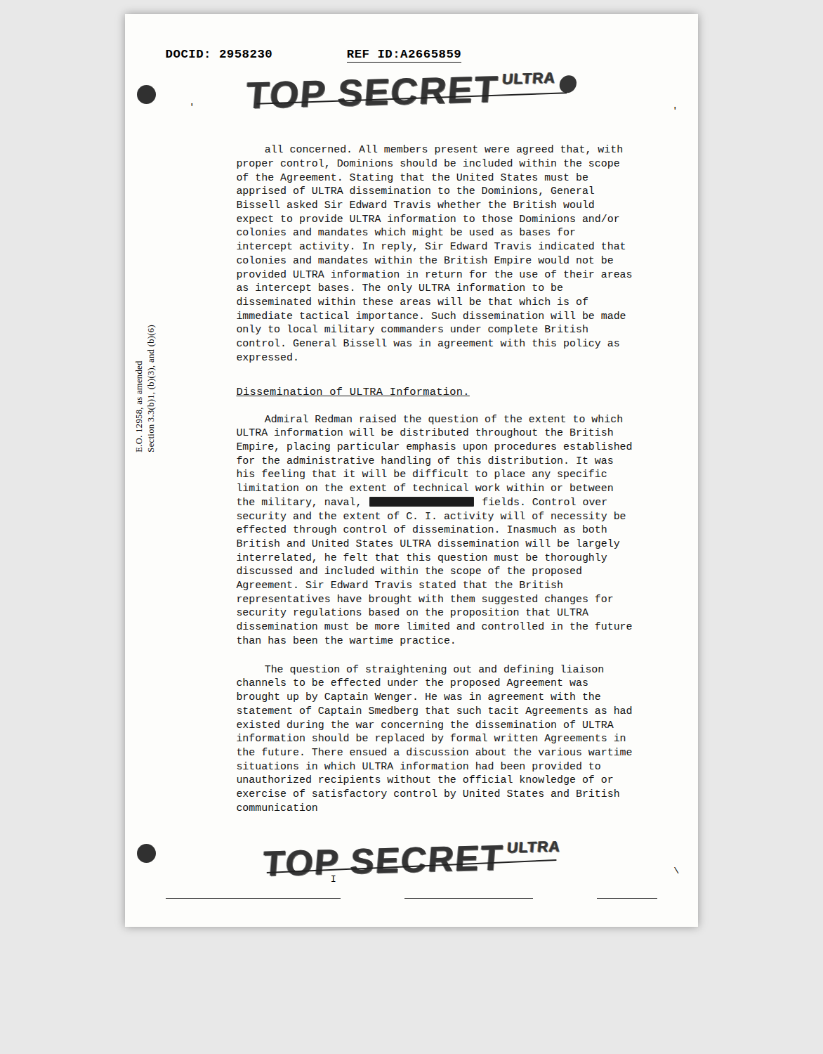DOCID: 2958230 REF ID:A2665859
TOP SECRETULTRA
'
'
\
E.O. 12958, as amended
Section 3.3(b)1, (b)(3), and (b)(6)
all concerned. All members present were agreed that, with proper control, Dominions should be included within the scope of the Agreement. Stating that the United States must be apprised of ULTRA dissemination to the Dominions, General Bissell asked Sir Edward Travis whether the British would expect to provide ULTRA information to those Dominions and/or colonies and mandates which might be used as bases for intercept activity. In reply, Sir Edward Travis indicated that colonies and mandates within the British Empire would not be provided ULTRA information in return for the use of their areas as intercept bases. The only ULTRA information to be disseminated within these areas will be that which is of immediate tactical importance. Such dissemination will be made only to local military commanders under complete British control. General Bissell was in agreement with this policy as expressed.
Dissemination of ULTRA Information.
Admiral Redman raised the question of the extent to which ULTRA information will be distributed throughout the British Empire, placing particular emphasis upon procedures established for the administrative handling of this distribution. It was his feeling that it will be difficult to place any specific limitation on the extent of technical work within or between the military, naval, fields. Control over security and the extent of C. I. activity will of necessity be effected through control of dissemination. Inasmuch as both British and United States ULTRA dissemination will be largely interrelated, he felt that this question must be thoroughly discussed and included within the scope of the proposed Agreement. Sir Edward Travis stated that the British representatives have brought with them suggested changes for security regulations based on the proposition that ULTRA dissemination must be more limited and controlled in the future than has been the wartime practice.
The question of straightening out and defining liaison channels to be effected under the proposed Agreement was brought up by Captain Wenger. He was in agreement with the statement of Captain Smedberg that such tacit Agreements as had existed during the war concerning the dissemination of ULTRA information should be replaced by formal written Agreements in the future. There ensued a discussion about the various wartime situations in which ULTRA information had been provided to unauthorized recipients without the official knowledge of or exercise of satisfactory control by United States and British communication
TOP SECRETULTRA
I